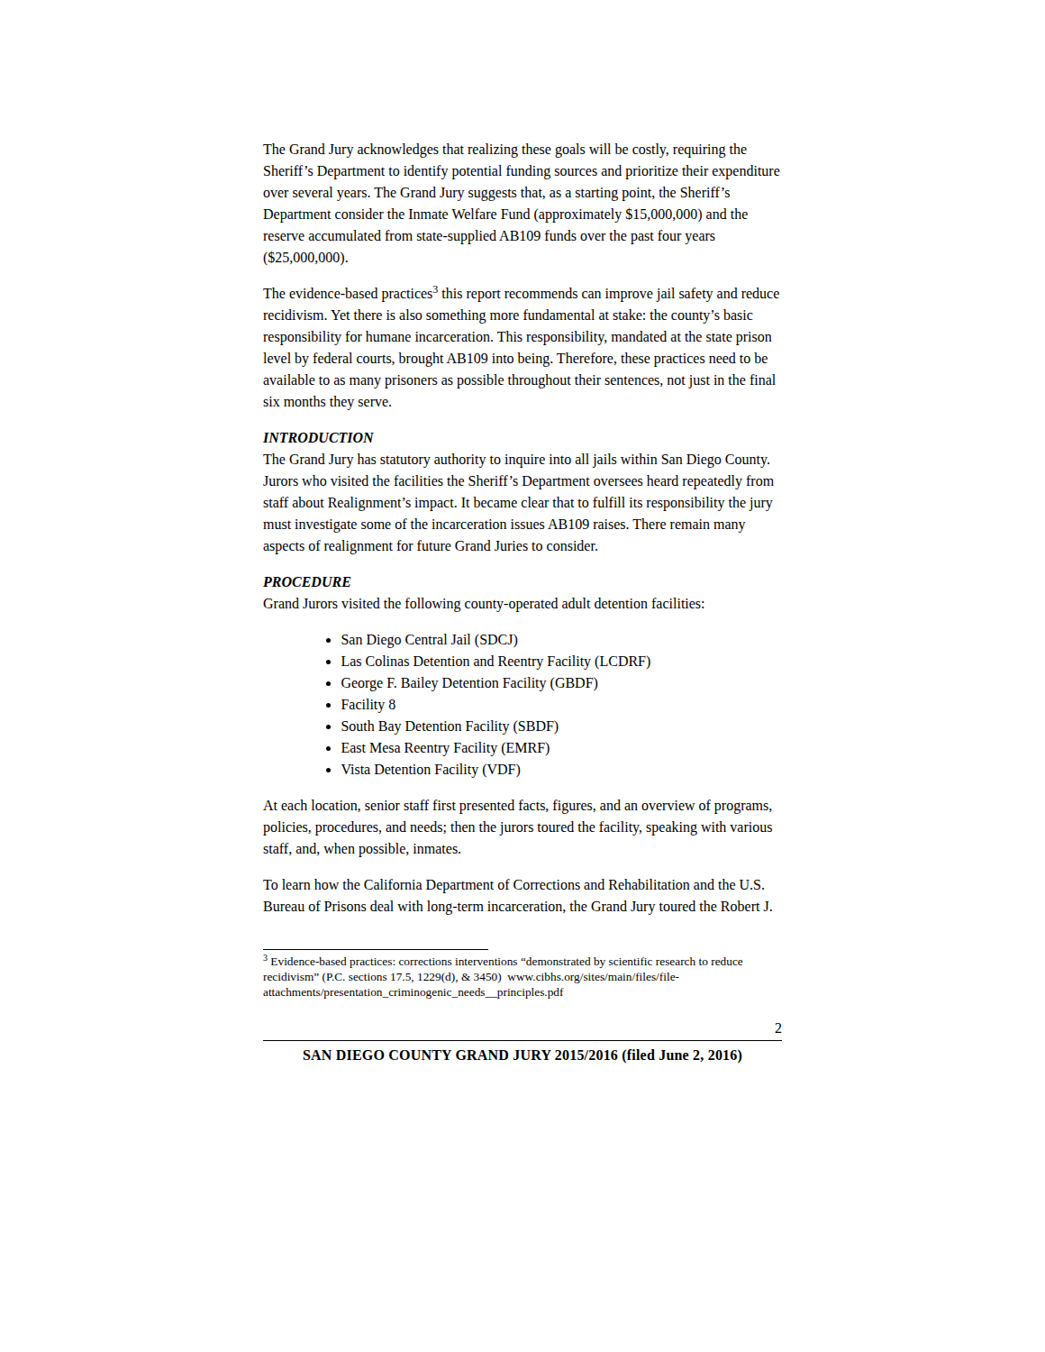The Grand Jury acknowledges that realizing these goals will be costly, requiring the Sheriff’s Department to identify potential funding sources and prioritize their expenditure over several years. The Grand Jury suggests that, as a starting point, the Sheriff’s Department consider the Inmate Welfare Fund (approximately $15,000,000) and the reserve accumulated from state-supplied AB109 funds over the past four years ($25,000,000).
The evidence-based practices3 this report recommends can improve jail safety and reduce recidivism. Yet there is also something more fundamental at stake: the county’s basic responsibility for humane incarceration. This responsibility, mandated at the state prison level by federal courts, brought AB109 into being. Therefore, these practices need to be available to as many prisoners as possible throughout their sentences, not just in the final six months they serve.
INTRODUCTION
The Grand Jury has statutory authority to inquire into all jails within San Diego County. Jurors who visited the facilities the Sheriff’s Department oversees heard repeatedly from staff about Realignment’s impact. It became clear that to fulfill its responsibility the jury must investigate some of the incarceration issues AB109 raises. There remain many aspects of realignment for future Grand Juries to consider.
PROCEDURE
Grand Jurors visited the following county-operated adult detention facilities:
San Diego Central Jail (SDCJ)
Las Colinas Detention and Reentry Facility (LCDRF)
George F. Bailey Detention Facility (GBDF)
Facility 8
South Bay Detention Facility (SBDF)
East Mesa Reentry Facility (EMRF)
Vista Detention Facility (VDF)
At each location, senior staff first presented facts, figures, and an overview of programs, policies, procedures, and needs; then the jurors toured the facility, speaking with various staff, and, when possible, inmates.
To learn how the California Department of Corrections and Rehabilitation and the U.S. Bureau of Prisons deal with long-term incarceration, the Grand Jury toured the Robert J.
3 Evidence-based practices: corrections interventions “demonstrated by scientific research to reduce recidivism” (P.C. sections 17.5, 1229(d), & 3450) www.cibhs.org/sites/main/files/file-attachments/presentation_criminogenic_needs__principles.pdf
2
SAN DIEGO COUNTY GRAND JURY 2015/2016 (filed June 2, 2016)